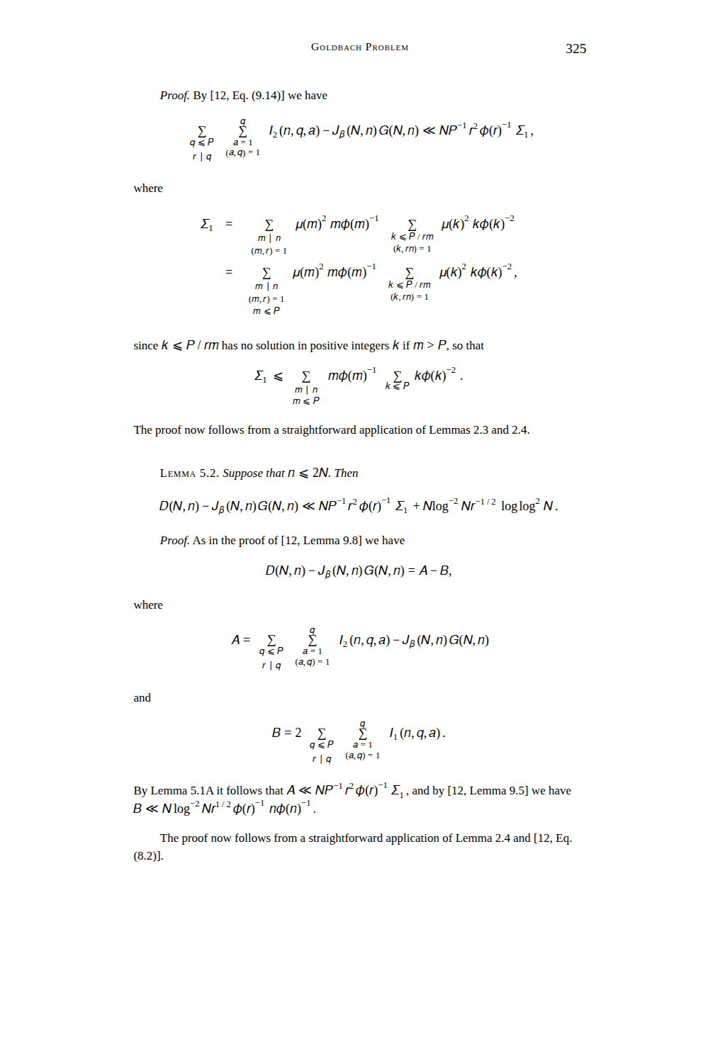Goldbach Problem 325
Proof. By [12, Eq. (9.14)] we have
∑ q⩽P r∣q ∑ a=1 (a,q)=1 q I2 (n,q,a) − Jβ (N,n) G(N,n) ≪ NP−1 r2 ϕ(r)−1 Σ1 ,
where
Σ1 = ∑ m∣n (m,r)=1 μ(m)2 mϕ(m)−1 ∑ k⩽P/rm (k,rn)=1 μ(k)2 kϕ(k)−2 = ∑ m∣n (m,r)=1 m⩽P μ(m)2 mϕ(m)−1 ∑ k⩽P/rm (k,rn)=1 μ(k)2 kϕ(k)−2 ,
since k⩽P/rm has no solution in positive integers k if m>P, so that
Σ1 ⩽ ∑ m∣n m⩽P mϕ(m)−1 ∑ k⩽P kϕ(k)−2 .
The proof now follows from a straightforward application of Lemmas 2.3 and 2.4.
Lemma 5.2. Suppose that n⩽2N. Then
D(N,n) − Jβ (N,n) G(N,n) ≪ NP−1 r2 ϕ(r)−1 Σ1 + N log−2 N r−1/2 log log2 N .
Proof. As in the proof of [12, Lemma 9.8] we have
D(N,n) − Jβ (N,n) G(N,n) = A − B ,
where
A = ∑ q⩽P r∣q ∑ a=1 (a,q)=1 q I2 (n,q,a) − Jβ (N,n) G(N,n)
and
B = 2 ∑ q⩽P r∣q ∑ a=1 (a,q)=1 q I1 (n,q,a) .
By Lemma 5.1A it follows that A≪NP−1r2ϕ(r)−1Σ1, and by [12, Lemma 9.5] we have B≪Nlog−2Nr1/2ϕ(r)−1nϕ(n)−1.
The proof now follows from a straightforward application of Lemma 2.4 and [12, Eq. (8.2)].